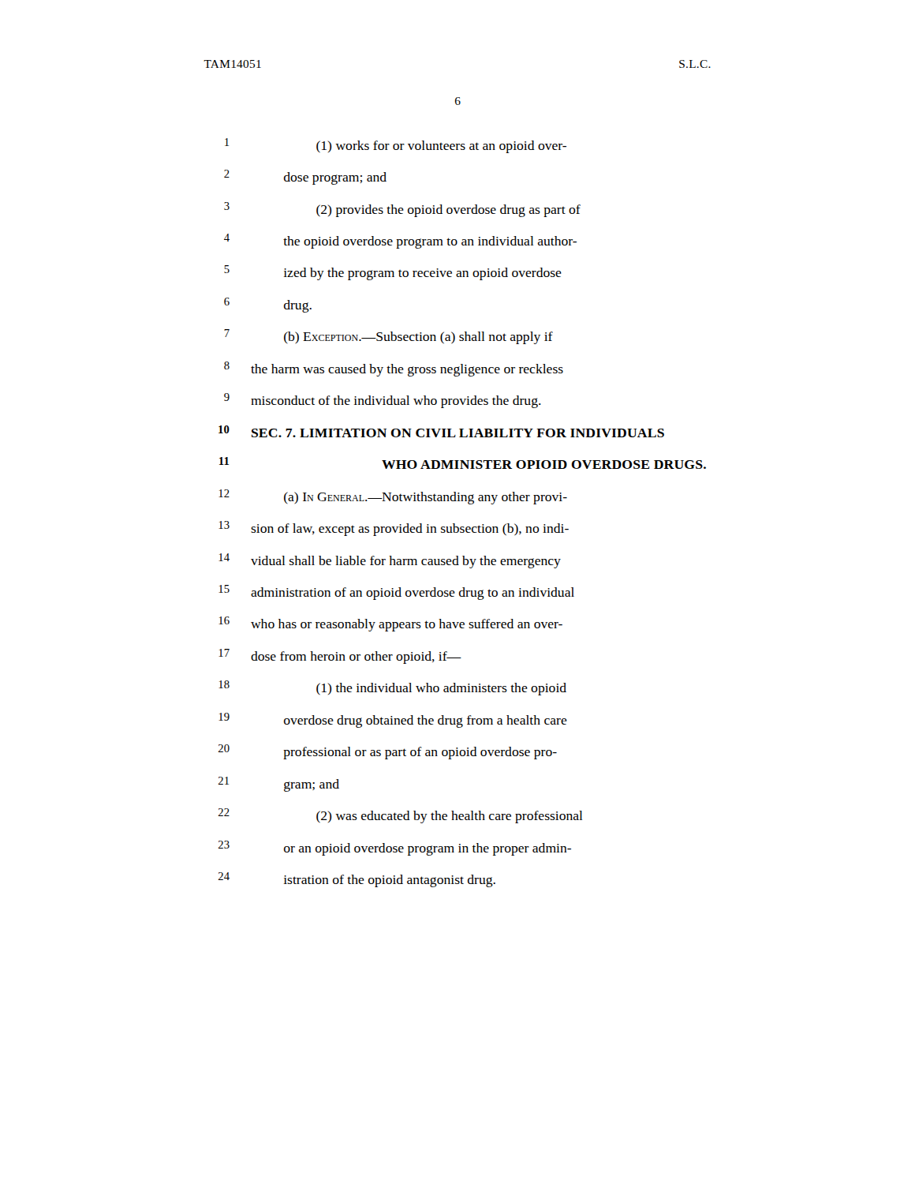TAM14051 S.L.C.
6
(1) works for or volunteers at an opioid over-
dose program; and
(2) provides the opioid overdose drug as part of
the opioid overdose program to an individual author-
ized by the program to receive an opioid overdose
drug.
(b) Exception.—Subsection (a) shall not apply if
the harm was caused by the gross negligence or reckless
misconduct of the individual who provides the drug.
SEC. 7. LIMITATION ON CIVIL LIABILITY FOR INDIVIDUALS
WHO ADMINISTER OPIOID OVERDOSE DRUGS.
(a) In General.—Notwithstanding any other provi-
sion of law, except as provided in subsection (b), no indi-
vidual shall be liable for harm caused by the emergency
administration of an opioid overdose drug to an individual
who has or reasonably appears to have suffered an over-
dose from heroin or other opioid, if—
(1) the individual who administers the opioid
overdose drug obtained the drug from a health care
professional or as part of an opioid overdose pro-
gram; and
(2) was educated by the health care professional
or an opioid overdose program in the proper admin-
istration of the opioid antagonist drug.